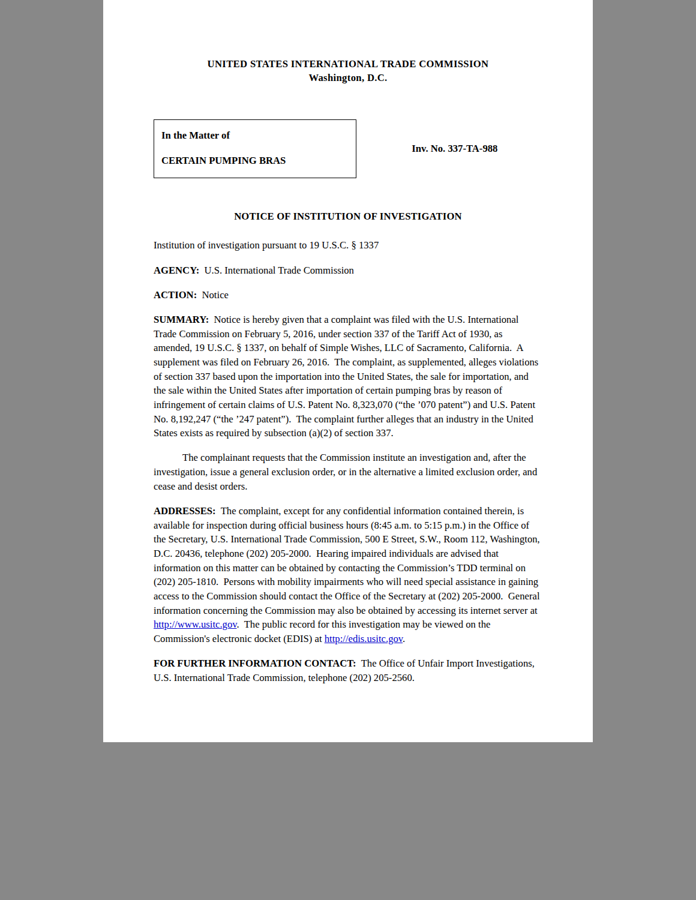UNITED STATES INTERNATIONAL TRADE COMMISSION
Washington, D.C.
| In the Matter of CERTAIN PUMPING BRAS | Inv. No. 337-TA-988 |
NOTICE OF INSTITUTION OF INVESTIGATION
Institution of investigation pursuant to 19 U.S.C. § 1337
AGENCY: U.S. International Trade Commission
ACTION: Notice
SUMMARY: Notice is hereby given that a complaint was filed with the U.S. International Trade Commission on February 5, 2016, under section 337 of the Tariff Act of 1930, as amended, 19 U.S.C. § 1337, on behalf of Simple Wishes, LLC of Sacramento, California. A supplement was filed on February 26, 2016. The complaint, as supplemented, alleges violations of section 337 based upon the importation into the United States, the sale for importation, and the sale within the United States after importation of certain pumping bras by reason of infringement of certain claims of U.S. Patent No. 8,323,070 (“the ’070 patent”) and U.S. Patent No. 8,192,247 (“the ’247 patent”). The complaint further alleges that an industry in the United States exists as required by subsection (a)(2) of section 337.
The complainant requests that the Commission institute an investigation and, after the investigation, issue a general exclusion order, or in the alternative a limited exclusion order, and cease and desist orders.
ADDRESSES: The complaint, except for any confidential information contained therein, is available for inspection during official business hours (8:45 a.m. to 5:15 p.m.) in the Office of the Secretary, U.S. International Trade Commission, 500 E Street, S.W., Room 112, Washington, D.C. 20436, telephone (202) 205-2000. Hearing impaired individuals are advised that information on this matter can be obtained by contacting the Commission’s TDD terminal on (202) 205-1810. Persons with mobility impairments who will need special assistance in gaining access to the Commission should contact the Office of the Secretary at (202) 205-2000. General information concerning the Commission may also be obtained by accessing its internet server at http://www.usitc.gov. The public record for this investigation may be viewed on the Commission's electronic docket (EDIS) at http://edis.usitc.gov.
FOR FURTHER INFORMATION CONTACT: The Office of Unfair Import Investigations, U.S. International Trade Commission, telephone (202) 205-2560.